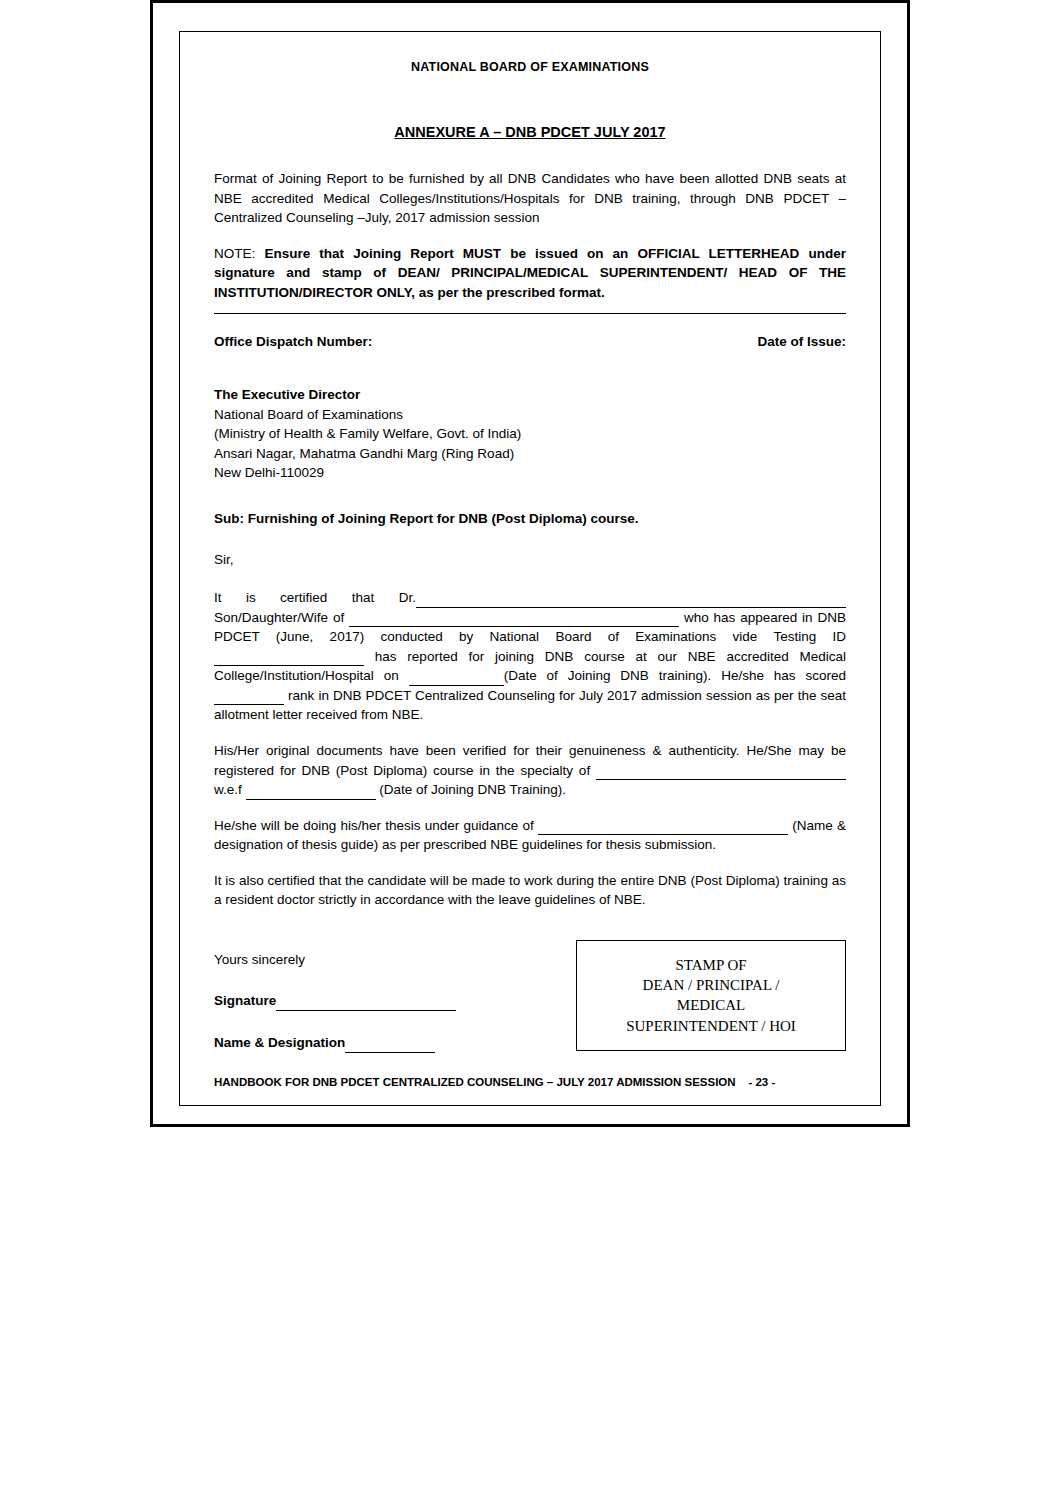NATIONAL BOARD OF EXAMINATIONS
ANNEXURE A – DNB PDCET JULY 2017
Format of Joining Report to be furnished by all DNB Candidates who have been allotted DNB seats at NBE accredited Medical Colleges/Institutions/Hospitals for DNB training, through DNB PDCET – Centralized Counseling –July, 2017 admission session
NOTE: Ensure that Joining Report MUST be issued on an OFFICIAL LETTERHEAD under signature and stamp of DEAN/ PRINCIPAL/MEDICAL SUPERINTENDENT/ HEAD OF THE INSTITUTION/DIRECTOR ONLY, as per the prescribed format.
Office Dispatch Number: Date of Issue:
The Executive Director
National Board of Examinations
(Ministry of Health & Family Welfare, Govt. of India)
Ansari Nagar, Mahatma Gandhi Marg (Ring Road)
New Delhi-110029
Sub: Furnishing of Joining Report for DNB (Post Diploma) course.
Sir,
It is certified that Dr. Son/Daughter/Wife of who has appeared in DNB PDCET (June, 2017) conducted by National Board of Examinations vide Testing ID has reported for joining DNB course at our NBE accredited Medical College/Institution/Hospital on (Date of Joining DNB training). He/she has scored rank in DNB PDCET Centralized Counseling for July 2017 admission session as per the seat allotment letter received from NBE.
His/Her original documents have been verified for their genuineness & authenticity. He/She may be registered for DNB (Post Diploma) course in the specialty of w.e.f (Date of Joining DNB Training).
He/she will be doing his/her thesis under guidance of (Name & designation of thesis guide) as per prescribed NBE guidelines for thesis submission.
It is also certified that the candidate will be made to work during the entire DNB (Post Diploma) training as a resident doctor strictly in accordance with the leave guidelines of NBE.
STAMP OF
DEAN / PRINCIPAL /
MEDICAL
SUPERINTENDENT / HOI
Yours sincerely
Signature
Name & Designation
HANDBOOK FOR DNB PDCET CENTRALIZED COUNSELING – JULY 2017 ADMISSION SESSION - 23 -